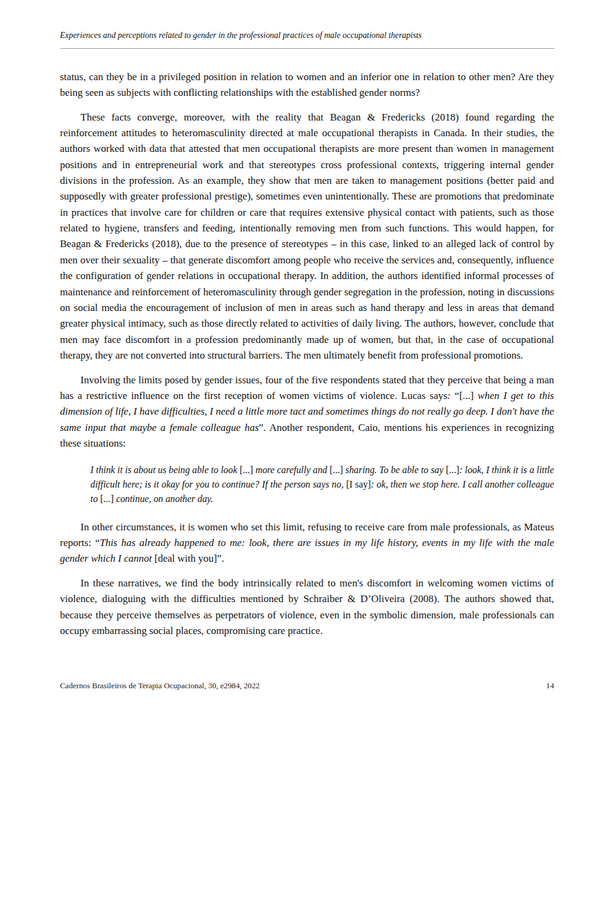Experiences and perceptions related to gender in the professional practices of male occupational therapists
status, can they be in a privileged position in relation to women and an inferior one in relation to other men? Are they being seen as subjects with conflicting relationships with the established gender norms?
These facts converge, moreover, with the reality that Beagan & Fredericks (2018) found regarding the reinforcement attitudes to heteromasculinity directed at male occupational therapists in Canada. In their studies, the authors worked with data that attested that men occupational therapists are more present than women in management positions and in entrepreneurial work and that stereotypes cross professional contexts, triggering internal gender divisions in the profession. As an example, they show that men are taken to management positions (better paid and supposedly with greater professional prestige), sometimes even unintentionally. These are promotions that predominate in practices that involve care for children or care that requires extensive physical contact with patients, such as those related to hygiene, transfers and feeding, intentionally removing men from such functions. This would happen, for Beagan & Fredericks (2018), due to the presence of stereotypes – in this case, linked to an alleged lack of control by men over their sexuality – that generate discomfort among people who receive the services and, consequently, influence the configuration of gender relations in occupational therapy. In addition, the authors identified informal processes of maintenance and reinforcement of heteromasculinity through gender segregation in the profession, noting in discussions on social media the encouragement of inclusion of men in areas such as hand therapy and less in areas that demand greater physical intimacy, such as those directly related to activities of daily living. The authors, however, conclude that men may face discomfort in a profession predominantly made up of women, but that, in the case of occupational therapy, they are not converted into structural barriers. The men ultimately benefit from professional promotions.
Involving the limits posed by gender issues, four of the five respondents stated that they perceive that being a man has a restrictive influence on the first reception of women victims of violence. Lucas says: “[...] when I get to this dimension of life, I have difficulties, I need a little more tact and sometimes things do not really go deep. I don't have the same input that maybe a female colleague has”. Another respondent, Caio, mentions his experiences in recognizing these situations:
I think it is about us being able to look [...] more carefully and [...] sharing. To be able to say [...]: look, I think it is a little difficult here; is it okay for you to continue? If the person says no, [I say]: ok, then we stop here. I call another colleague to [...] continue, on another day.
In other circumstances, it is women who set this limit, refusing to receive care from male professionals, as Mateus reports: “This has already happened to me: look, there are issues in my life history, events in my life with the male gender which I cannot [deal with you]”.
In these narratives, we find the body intrinsically related to men's discomfort in welcoming women victims of violence, dialoguing with the difficulties mentioned by Schraiber & D’Oliveira (2008). The authors showed that, because they perceive themselves as perpetrators of violence, even in the symbolic dimension, male professionals can occupy embarrassing social places, compromising care practice.
Cadernos Brasileiros de Terapia Ocupacional, 30, e2984, 2022 14